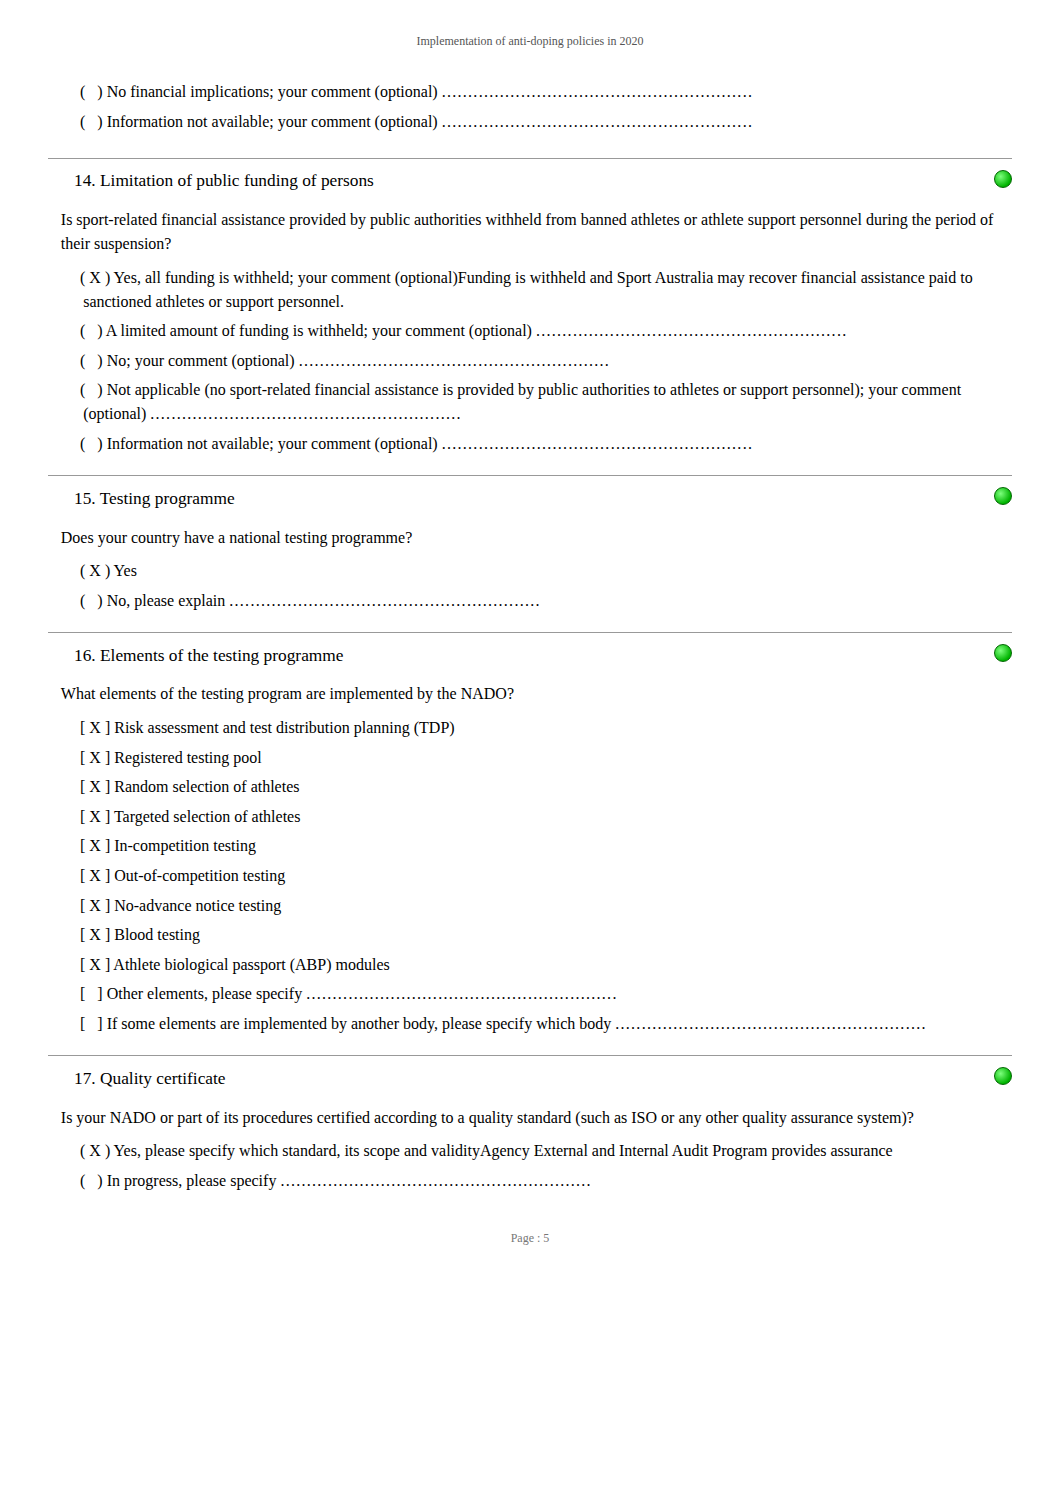Implementation of anti-doping policies in 2020
( ) No financial implications; your comment (optional) ...........................................................
( ) Information not available; your comment (optional) ...........................................................
14. Limitation of public funding of persons
Is sport-related financial assistance provided by public authorities withheld from banned athletes or athlete support personnel during the period of their suspension?
( X ) Yes, all funding is withheld; your comment (optional)Funding is withheld and Sport Australia may recover financial assistance paid to sanctioned athletes or support personnel.
( ) A limited amount of funding is withheld; your comment (optional) ...........................................................
( ) No; your comment (optional) ...........................................................
( ) Not applicable (no sport-related financial assistance is provided by public authorities to athletes or support personnel); your comment (optional) ...........................................................
( ) Information not available; your comment (optional) ...........................................................
15. Testing programme
Does your country have a national testing programme?
( X ) Yes
( ) No, please explain ...........................................................
16. Elements of the testing programme
What elements of the testing program are implemented by the NADO?
[ X ] Risk assessment and test distribution planning (TDP)
[ X ] Registered testing pool
[ X ] Random selection of athletes
[ X ] Targeted selection of athletes
[ X ] In-competition testing
[ X ] Out-of-competition testing
[ X ] No-advance notice testing
[ X ] Blood testing
[ X ] Athlete biological passport (ABP) modules
[ ] Other elements, please specify ...........................................................
[ ] If some elements are implemented by another body, please specify which body ...........................................................
17. Quality certificate
Is your NADO or part of its procedures certified according to a quality standard (such as ISO or any other quality assurance system)?
( X ) Yes, please specify which standard, its scope and validityAgency External and Internal Audit Program provides assurance
( ) In progress, please specify ...........................................................
Page : 5